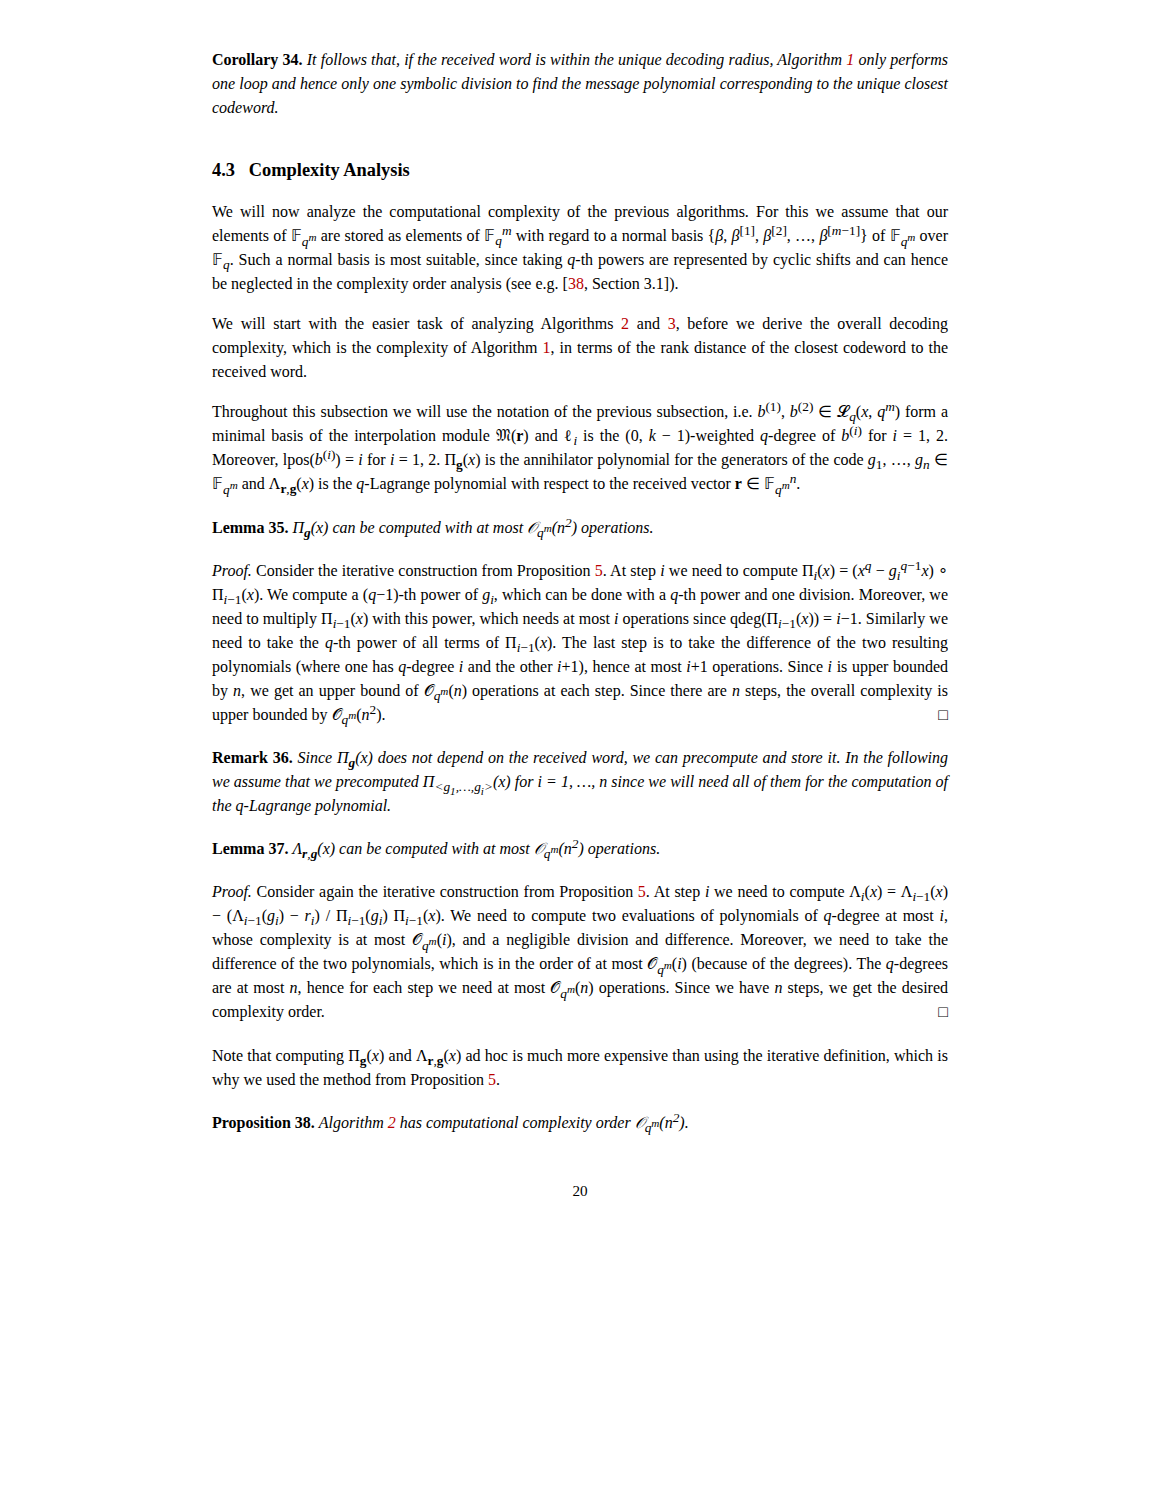Corollary 34. It follows that, if the received word is within the unique decoding radius, Algorithm 1 only performs one loop and hence only one symbolic division to find the message polynomial corresponding to the unique closest codeword.
4.3 Complexity Analysis
We will now analyze the computational complexity of the previous algorithms. For this we assume that our elements of 𝔽qm are stored as elements of 𝔽qm with regard to a normal basis {β, β[1], β[2], …, β[m−1]} of 𝔽qm over 𝔽q. Such a normal basis is most suitable, since taking q-th powers are represented by cyclic shifts and can hence be neglected in the complexity order analysis (see e.g. [38, Section 3.1]).
We will start with the easier task of analyzing Algorithms 2 and 3, before we derive the overall decoding complexity, which is the complexity of Algorithm 1, in terms of the rank distance of the closest codeword to the received word.
Throughout this subsection we will use the notation of the previous subsection, i.e. b(1), b(2) ∈ 𝓛q(x, qm) form a minimal basis of the interpolation module 𝔐(r) and ℓi is the (0, k − 1)-weighted q-degree of b(i) for i = 1, 2. Moreover, lpos(b(i)) = i for i = 1, 2. Πg(x) is the annihilator polynomial for the generators of the code g1, …, gn ∈ 𝔽qm and Λr,g(x) is the q-Lagrange polynomial with respect to the received vector r ∈ 𝔽qmn.
Lemma 35. Πg(x) can be computed with at most 𝒪qm(n2) operations.
Proof. Consider the iterative construction from Proposition 5. At step i we need to compute Πi(x) = (xq − giq−1x) ∘ Πi−1(x). We compute a (q−1)-th power of gi, which can be done with a q-th power and one division. Moreover, we need to multiply Πi−1(x) with this power, which needs at most i operations since qdeg(Πi−1(x)) = i−1. Similarly we need to take the q-th power of all terms of Πi−1(x). The last step is to take the difference of the two resulting polynomials (where one has q-degree i and the other i+1), hence at most i+1 operations. Since i is upper bounded by n, we get an upper bound of 𝒪qm(n) operations at each step. Since there are n steps, the overall complexity is upper bounded by 𝒪qm(n2). □
Remark 36. Since Πg(x) does not depend on the received word, we can precompute and store it. In the following we assume that we precomputed Π<g1,…,gi>(x) for i = 1, …, n since we will need all of them for the computation of the q-Lagrange polynomial.
Lemma 37. Λr,g(x) can be computed with at most 𝒪qm(n2) operations.
Proof. Consider again the iterative construction from Proposition 5. At step i we need to compute Λi(x) = Λi−1(x) − (Λi−1(gi) − ri) / Πi−1(gi) Πi−1(x). We need to compute two evaluations of polynomials of q-degree at most i, whose complexity is at most 𝒪qm(i), and a negligible division and difference. Moreover, we need to take the difference of the two polynomials, which is in the order of at most 𝒪qm(i) (because of the degrees). The q-degrees are at most n, hence for each step we need at most 𝒪qm(n) operations. Since we have n steps, we get the desired complexity order. □
Note that computing Πg(x) and Λr,g(x) ad hoc is much more expensive than using the iterative definition, which is why we used the method from Proposition 5.
Proposition 38. Algorithm 2 has computational complexity order 𝒪qm(n2).
20